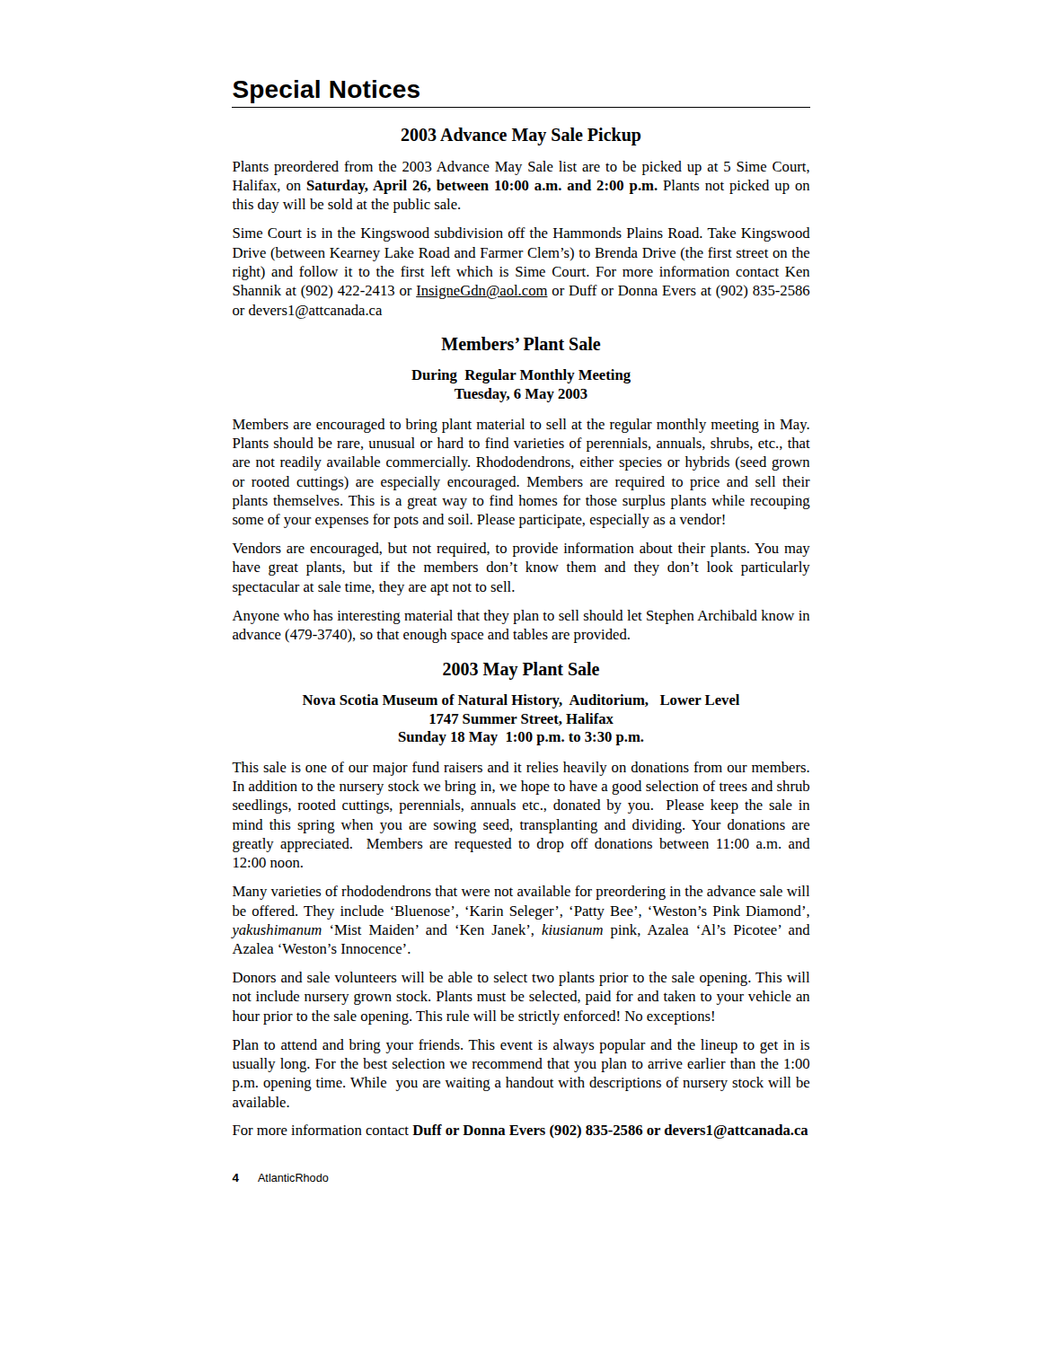Special Notices
2003 Advance May Sale Pickup
Plants preordered from the 2003 Advance May Sale list are to be picked up at 5 Sime Court, Halifax, on Saturday, April 26, between 10:00 a.m. and 2:00 p.m. Plants not picked up on this day will be sold at the public sale.
Sime Court is in the Kingswood subdivision off the Hammonds Plains Road. Take Kingswood Drive (between Kearney Lake Road and Farmer Clem’s) to Brenda Drive (the first street on the right) and follow it to the first left which is Sime Court. For more information contact Ken Shannik at (902) 422-2413 or InsigneGdn@aol.com or Duff or Donna Evers at (902) 835-2586 or devers1@attcanada.ca
Members’ Plant Sale
During Regular Monthly Meeting
Tuesday, 6 May 2003
Members are encouraged to bring plant material to sell at the regular monthly meeting in May. Plants should be rare, unusual or hard to find varieties of perennials, annuals, shrubs, etc., that are not readily available commercially. Rhododendrons, either species or hybrids (seed grown or rooted cuttings) are especially encouraged. Members are required to price and sell their plants themselves. This is a great way to find homes for those surplus plants while recouping some of your expenses for pots and soil. Please participate, especially as a vendor!
Vendors are encouraged, but not required, to provide information about their plants. You may have great plants, but if the members don’t know them and they don’t look particularly spectacular at sale time, they are apt not to sell.
Anyone who has interesting material that they plan to sell should let Stephen Archibald know in advance (479-3740), so that enough space and tables are provided.
2003 May Plant Sale
Nova Scotia Museum of Natural History, Auditorium, Lower Level
1747 Summer Street, Halifax
Sunday 18 May 1:00 p.m. to 3:30 p.m.
This sale is one of our major fund raisers and it relies heavily on donations from our members. In addition to the nursery stock we bring in, we hope to have a good selection of trees and shrub seedlings, rooted cuttings, perennials, annuals etc., donated by you. Please keep the sale in mind this spring when you are sowing seed, transplanting and dividing. Your donations are greatly appreciated. Members are requested to drop off donations between 11:00 a.m. and 12:00 noon.
Many varieties of rhododendrons that were not available for preordering in the advance sale will be offered. They include ‘Bluenose’, ‘Karin Seleger’, ‘Patty Bee’, ‘Weston’s Pink Diamond’, yakushimanum ‘Mist Maiden’ and ‘Ken Janek’, kiusianum pink, Azalea ‘Al’s Picotee’ and Azalea ‘Weston’s Innocence’.
Donors and sale volunteers will be able to select two plants prior to the sale opening. This will not include nursery grown stock. Plants must be selected, paid for and taken to your vehicle an hour prior to the sale opening. This rule will be strictly enforced! No exceptions!
Plan to attend and bring your friends. This event is always popular and the lineup to get in is usually long. For the best selection we recommend that you plan to arrive earlier than the 1:00 p.m. opening time. While you are waiting a handout with descriptions of nursery stock will be available.
For more information contact Duff or Donna Evers (902) 835-2586 or devers1@attcanada.ca
4 AtlanticRhodo